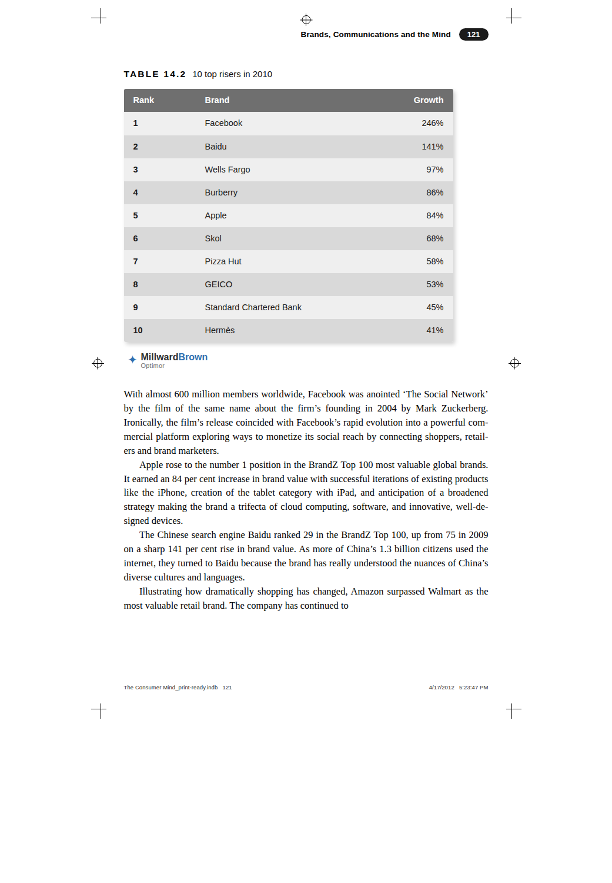Brands, Communications and the Mind 121
TABLE 14.210 top risers in 2010
| Rank | Brand | Growth |
| --- | --- | --- |
| 1 | Facebook | 246% |
| 2 | Baidu | 141% |
| 3 | Wells Fargo | 97% |
| 4 | Burberry | 86% |
| 5 | Apple | 84% |
| 6 | Skol | 68% |
| 7 | Pizza Hut | 58% |
| 8 | GEICO | 53% |
| 9 | Standard Chartered Bank | 45% |
| 10 | Hermès | 41% |
✦ Millward Brown Optimor
With almost 600 million members worldwide, Facebook was anointed ‘The Social Network’ by the film of the same name about the firm’s founding in 2004 by Mark Zuckerberg. Ironically, the film’s release coincided with Facebook’s rapid evolution into a powerful commercial platform exploring ways to monetize its social reach by connecting shoppers, retailers and brand marketers.
Apple rose to the number 1 position in the BrandZ Top 100 most valuable global brands. It earned an 84 per cent increase in brand value with successful iterations of existing products like the iPhone, creation of the tablet category with iPad, and anticipation of a broadened strategy making the brand a trifecta of cloud computing, software, and innovative, well-designed devices.
The Chinese search engine Baidu ranked 29 in the BrandZ Top 100, up from 75 in 2009 on a sharp 141 per cent rise in brand value. As more of China’s 1.3 billion citizens used the internet, they turned to Baidu because the brand has really understood the nuances of China’s diverse cultures and languages.
Illustrating how dramatically shopping has changed, Amazon surpassed Walmart as the most valuable retail brand. The company has continued to
The Consumer Mind_print-ready.indb 121 4/17/2012 5:23:47 PM